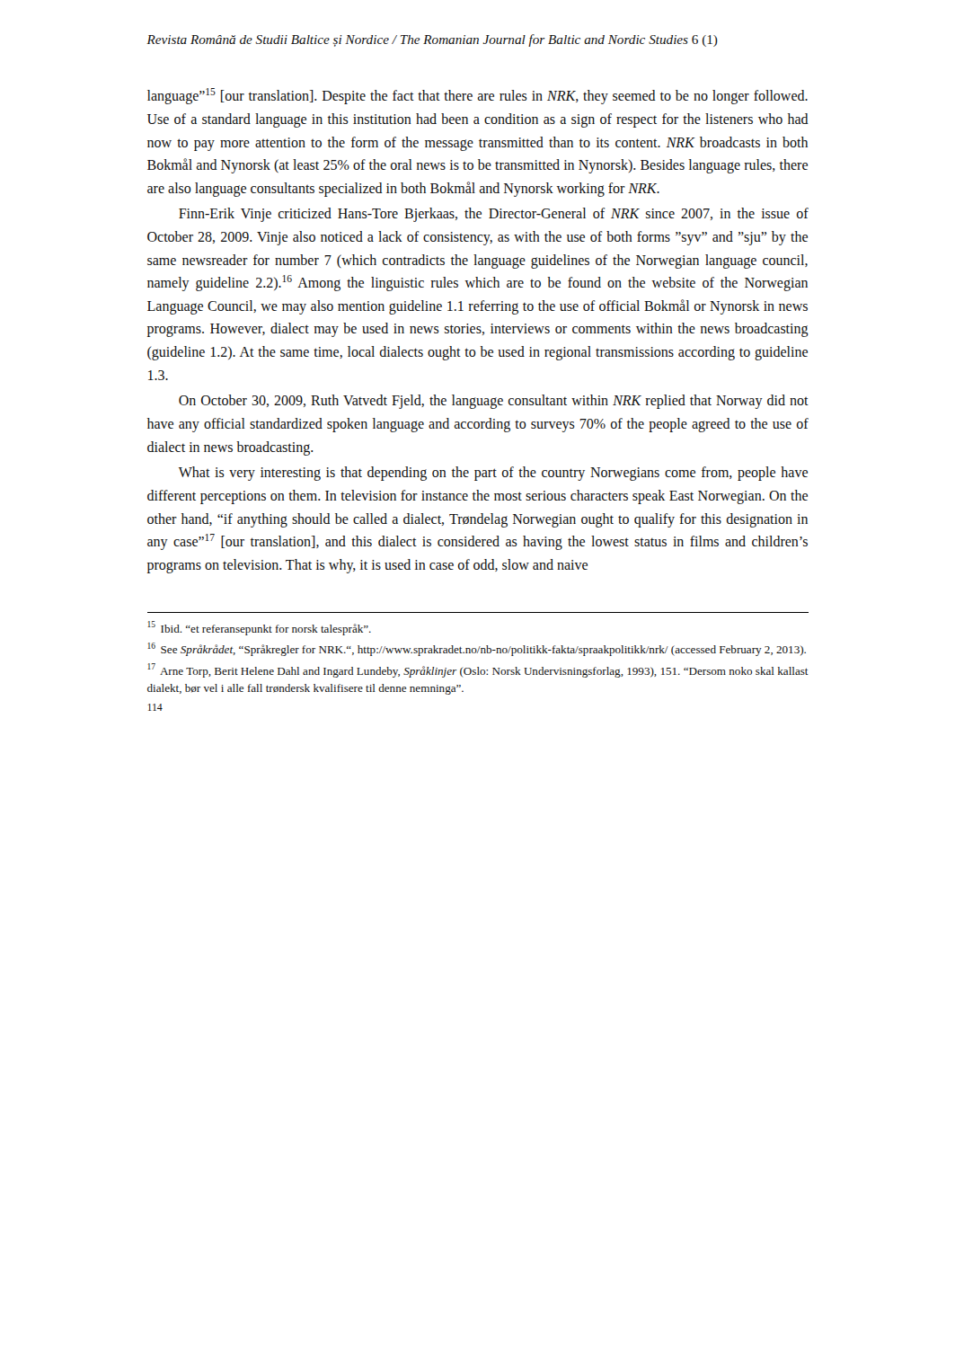Revista Română de Studii Baltice și Nordice / The Romanian Journal for Baltic and Nordic Studies 6 (1)
language”15 [our translation]. Despite the fact that there are rules in NRK, they seemed to be no longer followed. Use of a standard language in this institution had been a condition as a sign of respect for the listeners who had now to pay more attention to the form of the message transmitted than to its content. NRK broadcasts in both Bokmål and Nynorsk (at least 25% of the oral news is to be transmitted in Nynorsk). Besides language rules, there are also language consultants specialized in both Bokmål and Nynorsk working for NRK.
Finn-Erik Vinje criticized Hans-Tore Bjerkaas, the Director-General of NRK since 2007, in the issue of October 28, 2009. Vinje also noticed a lack of consistency, as with the use of both forms ”syv” and ”sju” by the same newsreader for number 7 (which contradicts the language guidelines of the Norwegian language council, namely guideline 2.2).16 Among the linguistic rules which are to be found on the website of the Norwegian Language Council, we may also mention guideline 1.1 referring to the use of official Bokmål or Nynorsk in news programs. However, dialect may be used in news stories, interviews or comments within the news broadcasting (guideline 1.2). At the same time, local dialects ought to be used in regional transmissions according to guideline 1.3.
On October 30, 2009, Ruth Vatvedt Fjeld, the language consultant within NRK replied that Norway did not have any official standardized spoken language and according to surveys 70% of the people agreed to the use of dialect in news broadcasting.
What is very interesting is that depending on the part of the country Norwegians come from, people have different perceptions on them. In television for instance the most serious characters speak East Norwegian. On the other hand, “if anything should be called a dialect, Trøndelag Norwegian ought to qualify for this designation in any case”17 [our translation], and this dialect is considered as having the lowest status in films and children’s programs on television. That is why, it is used in case of odd, slow and naive
15 Ibid. “et referansepunkt for norsk talespråk”.
16 See Språkrådet, “Språkregler for NRK.“, http://www.sprakradet.no/nb-no/politikk-fakta/spraakpolitikk/nrk/ (accessed February 2, 2013).
17 Arne Torp, Berit Helene Dahl and Ingard Lundeby, Språklinjer (Oslo: Norsk Undervisningsforlag, 1993), 151. “Dersom noko skal kallast dialekt, bør vel i alle fall trøndersk kvalifisere til denne nemninga”.
114